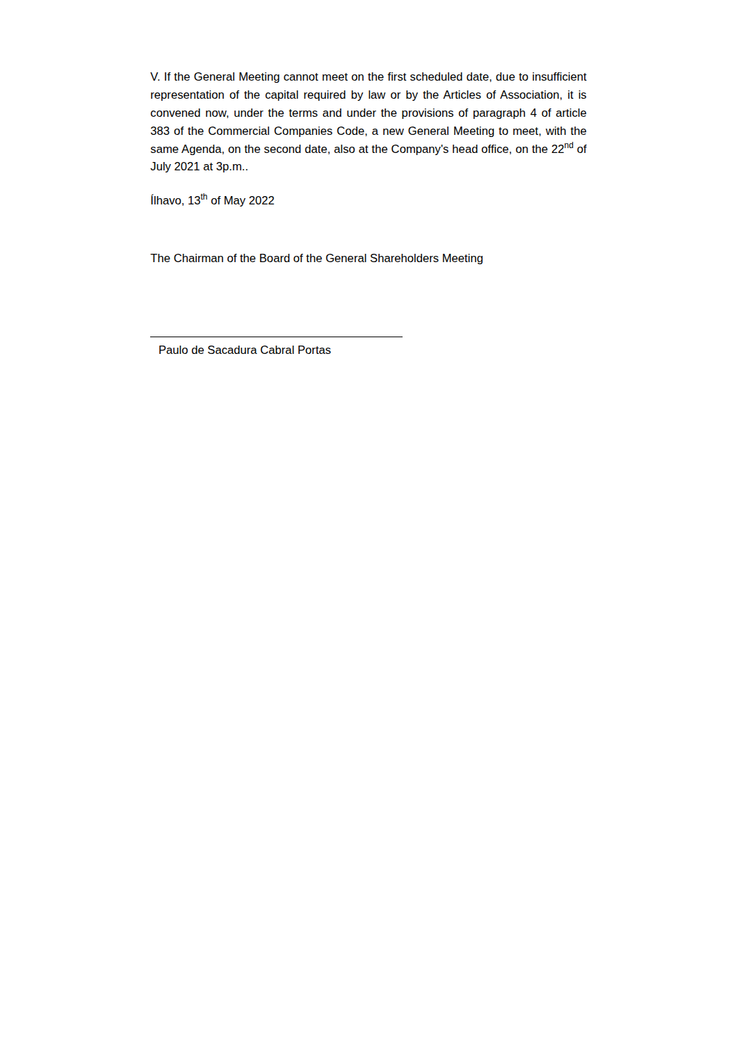V. If the General Meeting cannot meet on the first scheduled date, due to insufficient representation of the capital required by law or by the Articles of Association, it is convened now, under the terms and under the provisions of paragraph 4 of article 383 of the Commercial Companies Code, a new General Meeting to meet, with the same Agenda, on the second date, also at the Company's head office, on the 22nd of July 2021 at 3p.m..
Ílhavo, 13th of May 2022
The Chairman of the Board of the General Shareholders Meeting
Paulo de Sacadura Cabral Portas